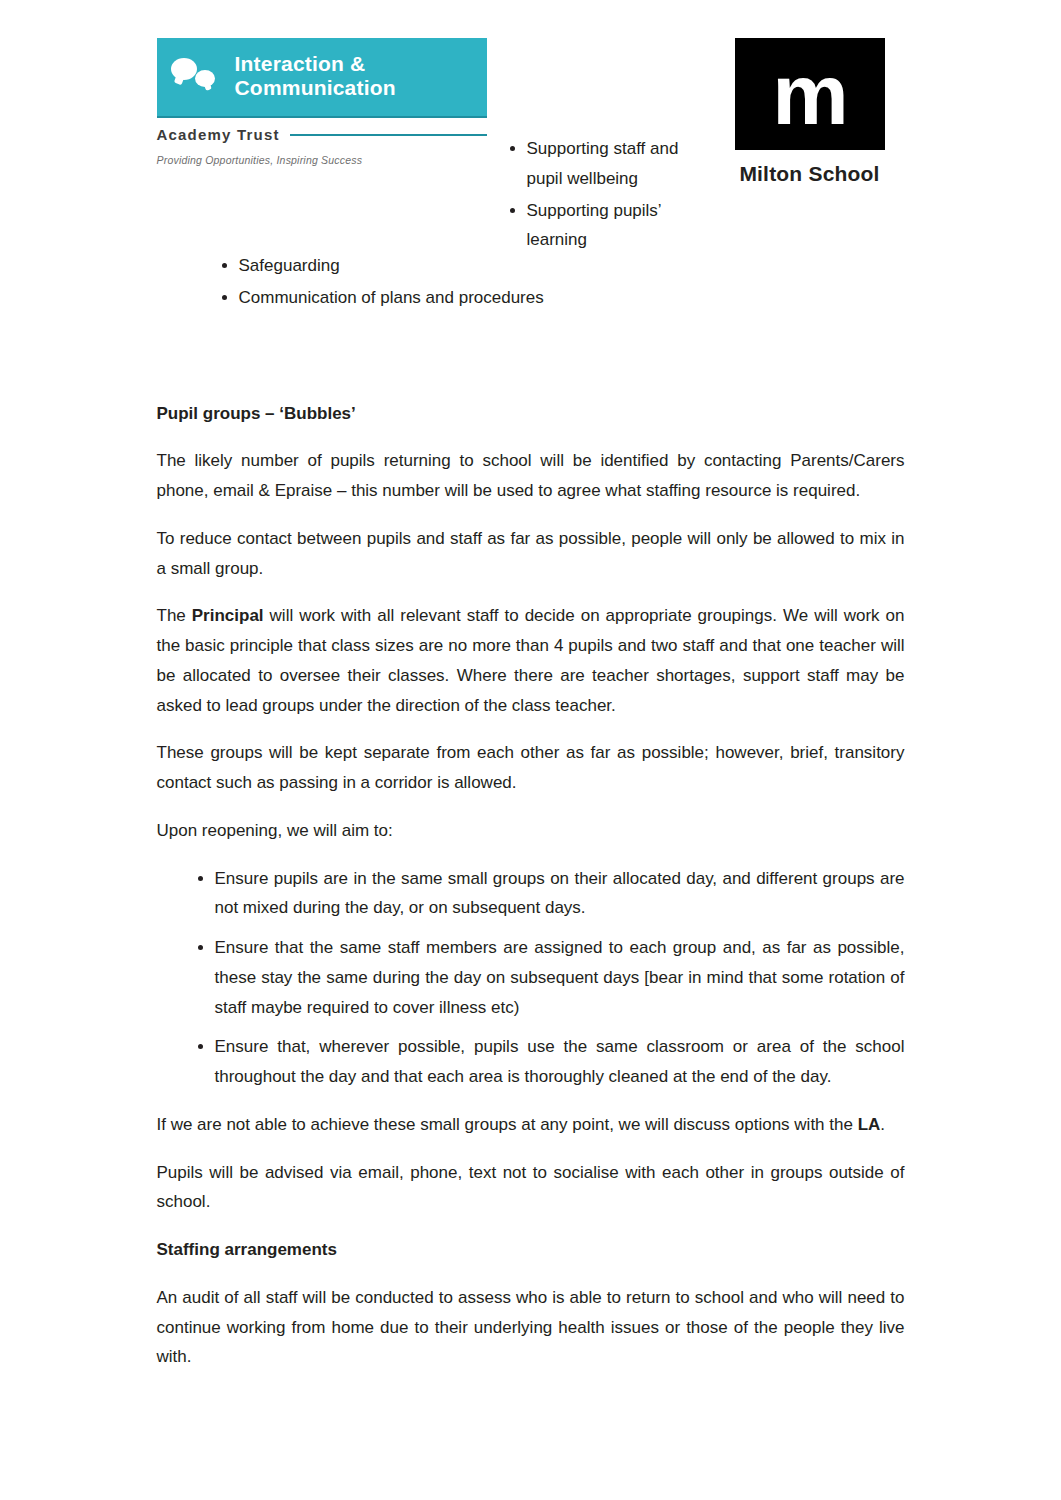Interaction &
Communication
Academy Trust
Providing Opportunities, Inspiring Success
Supporting staff and pupil wellbeing
Supporting pupils’ learning
m
Milton School
Safeguarding
Communication of plans and procedures
Pupil groups – ‘Bubbles’
The likely number of pupils returning to school will be identified by contacting Parents/Carers phone, email & Epraise – this number will be used to agree what staffing resource is required.
To reduce contact between pupils and staff as far as possible, people will only be allowed to mix in a small group.
The Principal will work with all relevant staff to decide on appropriate groupings. We will work on the basic principle that class sizes are no more than 4 pupils and two staff and that one teacher will be allocated to oversee their classes. Where there are teacher shortages, support staff may be asked to lead groups under the direction of the class teacher.
These groups will be kept separate from each other as far as possible; however, brief, transitory contact such as passing in a corridor is allowed.
Upon reopening, we will aim to:
Ensure pupils are in the same small groups on their allocated day, and different groups are not mixed during the day, or on subsequent days.
Ensure that the same staff members are assigned to each group and, as far as possible, these stay the same during the day on subsequent days [bear in mind that some rotation of staff maybe required to cover illness etc)
Ensure that, wherever possible, pupils use the same classroom or area of the school throughout the day and that each area is thoroughly cleaned at the end of the day.
If we are not able to achieve these small groups at any point, we will discuss options with the LA.
Pupils will be advised via email, phone, text not to socialise with each other in groups outside of school.
Staffing arrangements
An audit of all staff will be conducted to assess who is able to return to school and who will need to continue working from home due to their underlying health issues or those of the people they live with.